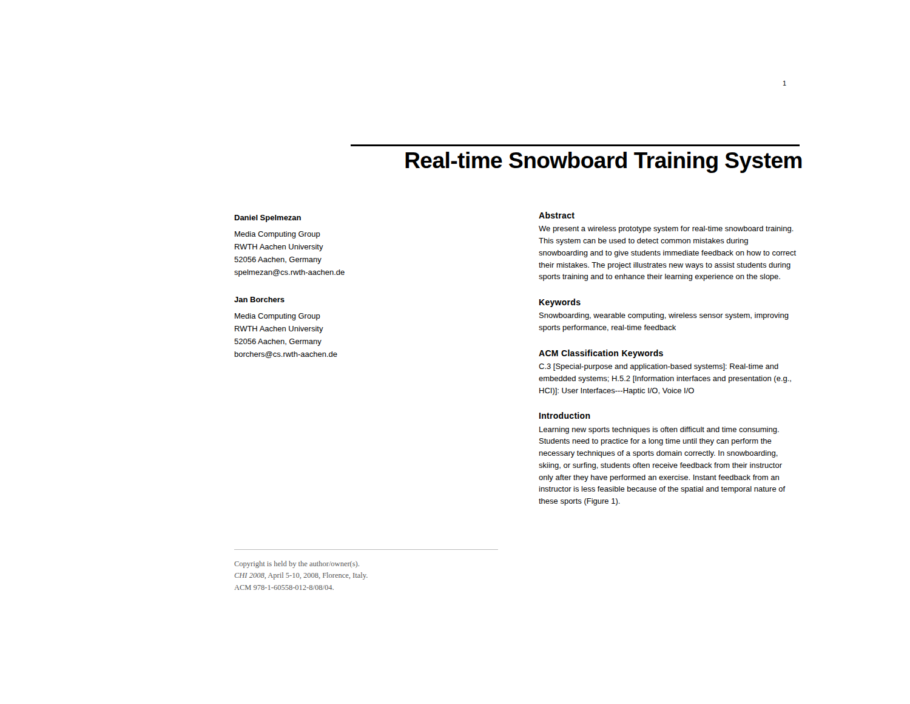1
Real-time Snowboard Training System
Daniel Spelmezan
Media Computing Group
RWTH Aachen University
52056 Aachen, Germany
spelmezan@cs.rwth-aachen.de
Jan Borchers
Media Computing Group
RWTH Aachen University
52056 Aachen, Germany
borchers@cs.rwth-aachen.de
Copyright is held by the author/owner(s).
CHI 2008, April 5-10, 2008, Florence, Italy.
ACM 978-1-60558-012-8/08/04.
Abstract
We present a wireless prototype system for real-time snowboard training. This system can be used to detect common mistakes during snowboarding and to give students immediate feedback on how to correct their mistakes. The project illustrates new ways to assist students during sports training and to enhance their learning experience on the slope.
Keywords
Snowboarding, wearable computing, wireless sensor system, improving sports performance, real-time feedback
ACM Classification Keywords
C.3 [Special-purpose and application-based systems]: Real-time and embedded systems; H.5.2 [Information interfaces and presentation (e.g., HCI)]: User Interfaces---Haptic I/O, Voice I/O
Introduction
Learning new sports techniques is often difficult and time consuming. Students need to practice for a long time until they can perform the necessary techniques of a sports domain correctly. In snowboarding, skiing, or surfing, students often receive feedback from their instructor only after they have performed an exercise. Instant feedback from an instructor is less feasible because of the spatial and temporal nature of these sports (Figure 1).